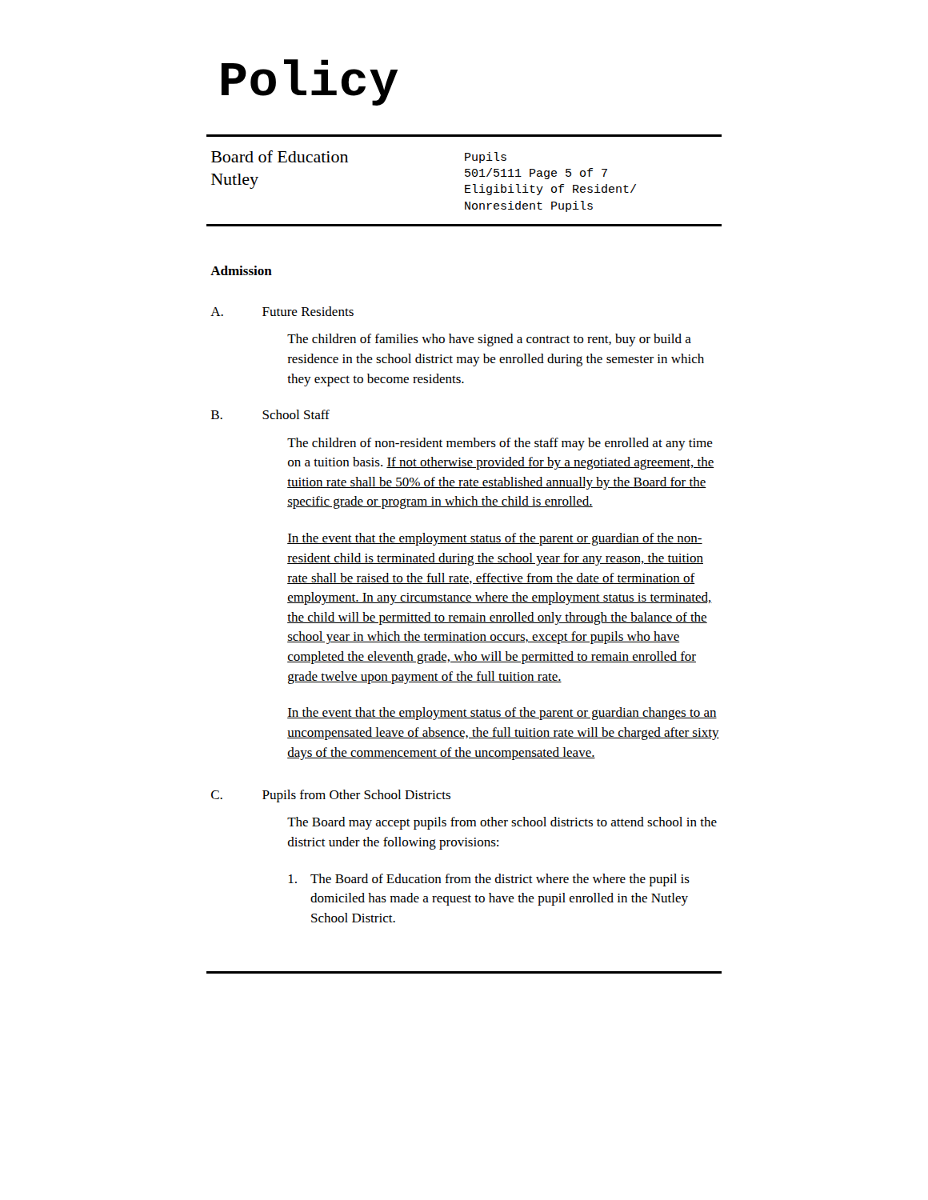Policy
Board of Education Nutley
Pupils
501/5111 Page 5 of 7
Eligibility of Resident/
Nonresident Pupils
Admission
A.
Future Residents
The children of families who have signed a contract to rent, buy or build a residence in the school district may be enrolled during the semester in which they expect to become residents.
B.
School Staff
The children of non-resident members of the staff may be enrolled at any time on a tuition basis. If not otherwise provided for by a negotiated agreement, the tuition rate shall be 50% of the rate established annually by the Board for the specific grade or program in which the child is enrolled.
In the event that the employment status of the parent or guardian of the non-resident child is terminated during the school year for any reason, the tuition rate shall be raised to the full rate, effective from the date of termination of employment. In any circumstance where the employment status is terminated, the child will be permitted to remain enrolled only through the balance of the school year in which the termination occurs, except for pupils who have completed the eleventh grade, who will be permitted to remain enrolled for grade twelve upon payment of the full tuition rate.
In the event that the employment status of the parent or guardian changes to an uncompensated leave of absence, the full tuition rate will be charged after sixty days of the commencement of the uncompensated leave.
C.
Pupils from Other School Districts
The Board may accept pupils from other school districts to attend school in the district under the following provisions:
1. The Board of Education from the district where the where the pupil is domiciled has made a request to have the pupil enrolled in the Nutley School District.